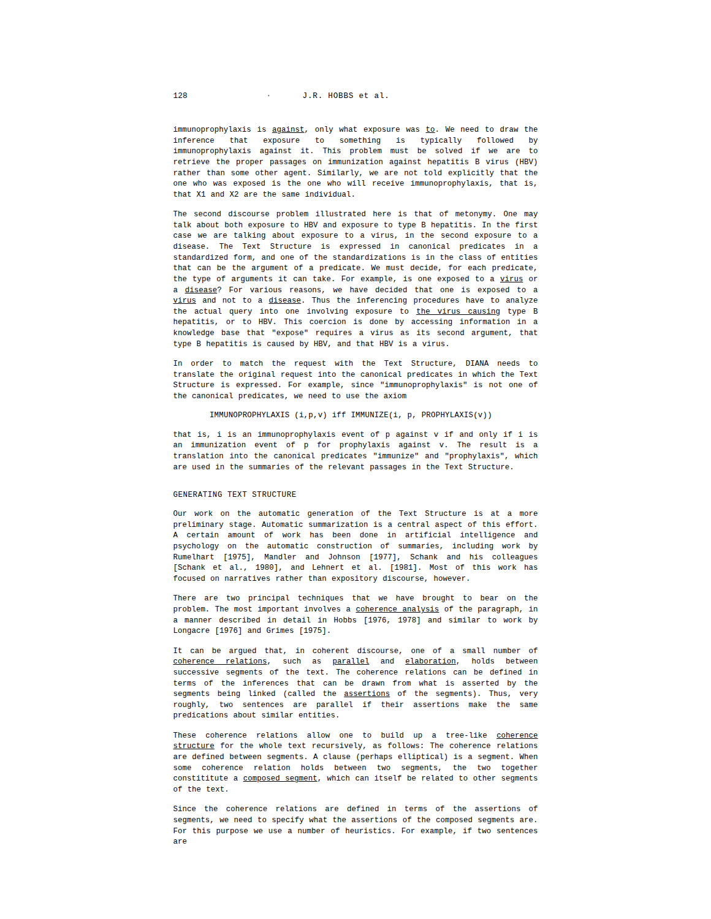128 · J.R. HOBBS et al.
immunoprophylaxis is against, only what exposure was to. We need to draw the inference that exposure to something is typically followed by immunoprophylaxis against it. This problem must be solved if we are to retrieve the proper passages on immunization against hepatitis B virus (HBV) rather than some other agent. Similarly, we are not told explicitly that the one who was exposed is the one who will receive immunoprophylaxis, that is, that X1 and X2 are the same individual.
The second discourse problem illustrated here is that of metonymy. One may talk about both exposure to HBV and exposure to type B hepatitis. In the first case we are talking about exposure to a virus, in the second exposure to a disease. The Text Structure is expressed in canonical predicates in a standardized form, and one of the standardizations is in the class of entities that can be the argument of a predicate. We must decide, for each predicate, the type of arguments it can take. For example, is one exposed to a virus or a disease? For various reasons, we have decided that one is exposed to a virus and not to a disease. Thus the inferencing procedures have to analyze the actual query into one involving exposure to the virus causing type B hepatitis, or to HBV. This coercion is done by accessing information in a knowledge base that "expose" requires a virus as its second argument, that type B hepatitis is caused by HBV, and that HBV is a virus.
In order to match the request with the Text Structure, DIANA needs to translate the original request into the canonical predicates in which the Text Structure is expressed. For example, since "immunoprophylaxis" is not one of the canonical predicates, we need to use the axiom
IMMUNOPROPHYLAXIS (i,p,v) iff IMMUNIZE(i, p, PROPHYLAXIS(v))
that is, i is an immunoprophylaxis event of p against v if and only if i is an immunization event of p for prophylaxis against v. The result is a translation into the canonical predicates "immunize" and "prophylaxis", which are used in the summaries of the relevant passages in the Text Structure.
GENERATING TEXT STRUCTURE
Our work on the automatic generation of the Text Structure is at a more preliminary stage. Automatic summarization is a central aspect of this effort. A certain amount of work has been done in artificial intelligence and psychology on the automatic construction of summaries, including work by Rumelhart [1975], Mandler and Johnson [1977], Schank and his colleagues [Schank et al., 1980], and Lehnert et al. [1981]. Most of this work has focused on narratives rather than expository discourse, however.
There are two principal techniques that we have brought to bear on the problem. The most important involves a coherence analysis of the paragraph, in a manner described in detail in Hobbs [1976, 1978] and similar to work by Longacre [1976] and Grimes [1975].
It can be argued that, in coherent discourse, one of a small number of coherence relations, such as parallel and elaboration, holds between successive segments of the text. The coherence relations can be defined in terms of the inferences that can be drawn from what is asserted by the segments being linked (called the assertions of the segments). Thus, very roughly, two sentences are parallel if their assertions make the same predications about similar entities.
These coherence relations allow one to build up a tree-like coherence structure for the whole text recursively, as follows: The coherence relations are defined between segments. A clause (perhaps elliptical) is a segment. When some coherence relation holds between two segments, the two together constititute a composed segment, which can itself be related to other segments of the text.
Since the coherence relations are defined in terms of the assertions of segments, we need to specify what the assertions of the composed segments are. For this purpose we use a number of heuristics. For example, if two sentences are